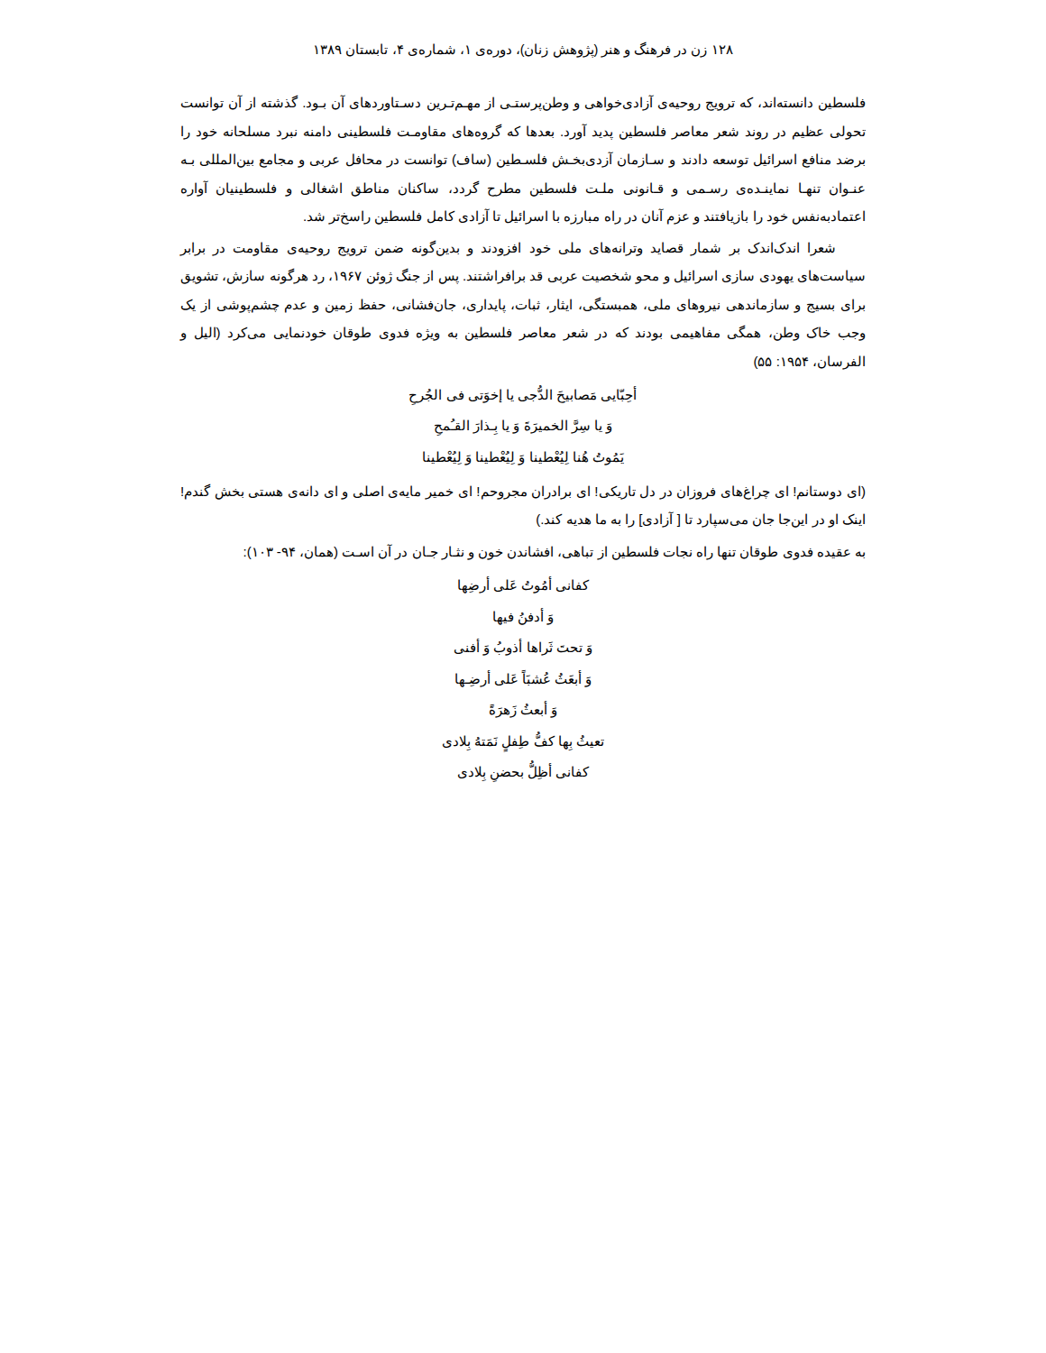۱۲۸ زن در فرهنگ و هنر (پژوهش زنان)، دوره‌ی ۱، شماره‌ی ۴، تابستان ۱۳۸۹
فلسطین دانسته‌اند، که ترویج روحیه‌ی آزادی‌خواهی و وطن‌پرستـی از مهـم‌تـرین دسـتاوردهای آن بـود. گذشته از آن توانست تحولی عظیم در روند شعر معاصر فلسطین پدید آورد. بعدها که گروه‌های مقاومـت فلسطینی دامنه نبرد مسلحانه خود را برضد منافع اسرائیل توسعه دادند و سـازمان آزدی‌بخـش فلسـطین (ساف) توانست در محافل عربی و مجامع بین‌المللی بـه عنـوان تنهـا نماینـده‌ی رسـمی و قـانونی ملـت فلسطین مطرح گردد، ساکنان مناطق اشغالی و فلسطینیان آواره اعتمادبه‌نفس خود را بازیافتند و عزم آنان در راه مبارزه با اسرائیل تا آزادی کامل فلسطین راسخ‌تر شد.
شعرا اندک‌اندک بر شمار قصاید وترانه‌های ملی خود افزودند و بدین‌گونه ضمن ترویج روحیه‌ی مقاومت در برابر سیاست‌های یهودی سازی اسرائیل و محو شخصیت عربی قد برافراشتند. پس از جنگ ژوئن ۱۹۶۷، رد هرگونه سازش، تشویق برای بسیج و سازماندهی نیروهای ملی، همبستگی، ایثار، ثبات، پایداری، جان‌فشانی، حفظ زمین و عدم چشم‌پوشی از یک وجب خاک وطن، همگی مفاهیمی بودند که در شعر معاصر فلسطین به ویژه فدوی طوقان خودنمایی می‌کرد (الیل و الفرسان، ۱۹۵۴: ۵۵)
أحِبّایی مَصابیحَ الدُّجی یا إخوَتی فی الجُرحِ
وَ یا سِرَّ الخمیرَةَ وَ یا بِـذارَ القـُمحِ
یَمُوتُ هُنا لِیُعْطینا وَ لِیُعْطینا وَ لِیُعْطینا
(ای دوستانم! ای چراغ‌های فروزان در دل تاریکی! ای برادران مجروحم! ای خمیر مایه‌ی اصلی و ای دانه‌ی هستی بخش گندم! اینک او در این‌جا جان می‌سپارد تا [ آزادی] را به ما هدیه کند.)
به عقیده فدوی طوقان تنها راه نجات فلسطین از تباهی، افشاندن خون و نثـار جـان در آن اسـت (همان، ۹۴- ۱۰۳):
کفانی أمُوتُ عَلی أرضِها
وَ أدفنُ فیها
وَ تحتَ ثَراها أذوبُ وَ أفنی
وَ أبعَثُ عُشبَاً عَلی أرضِـها
وَ أبعثُ زَهرَةً
تعیثُ بِها کفُّ طِفلٍ نَمَتهُ بِلادی
کفانی أظِلُّ بحضنِ بِلادی